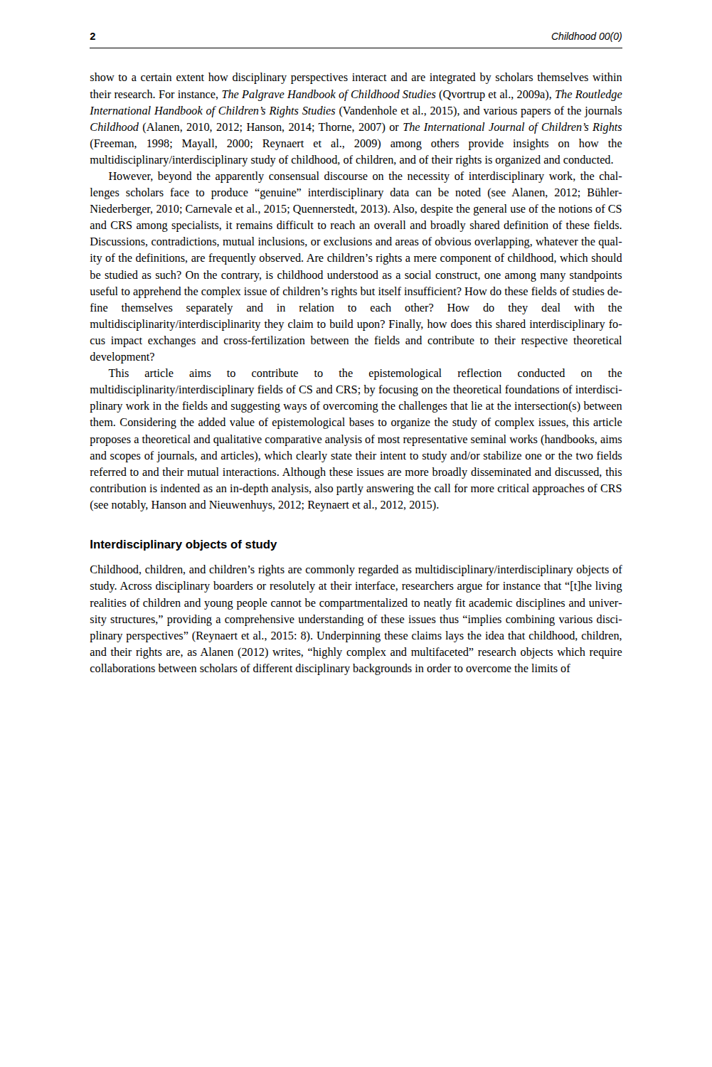2 Childhood 00(0)
show to a certain extent how disciplinary perspectives interact and are integrated by scholars themselves within their research. For instance, The Palgrave Handbook of Childhood Studies (Qvortrup et al., 2009a), The Routledge International Handbook of Children’s Rights Studies (Vandenhole et al., 2015), and various papers of the journals Childhood (Alanen, 2010, 2012; Hanson, 2014; Thorne, 2007) or The International Journal of Children’s Rights (Freeman, 1998; Mayall, 2000; Reynaert et al., 2009) among others provide insights on how the multidisciplinary/interdisciplinary study of childhood, of children, and of their rights is organized and conducted.
However, beyond the apparently consensual discourse on the necessity of interdisciplinary work, the challenges scholars face to produce “genuine” interdisciplinary data can be noted (see Alanen, 2012; Bühler-Niederberger, 2010; Carnevale et al., 2015; Quennerstedt, 2013). Also, despite the general use of the notions of CS and CRS among specialists, it remains difficult to reach an overall and broadly shared definition of these fields. Discussions, contradictions, mutual inclusions, or exclusions and areas of obvious overlapping, whatever the quality of the definitions, are frequently observed. Are children’s rights a mere component of childhood, which should be studied as such? On the contrary, is childhood understood as a social construct, one among many standpoints useful to apprehend the complex issue of children’s rights but itself insufficient? How do these fields of studies define themselves separately and in relation to each other? How do they deal with the multidisciplinarity/interdisciplinarity they claim to build upon? Finally, how does this shared interdisciplinary focus impact exchanges and cross-fertilization between the fields and contribute to their respective theoretical development?
This article aims to contribute to the epistemological reflection conducted on the multidisciplinarity/interdisciplinary fields of CS and CRS; by focusing on the theoretical foundations of interdisciplinary work in the fields and suggesting ways of overcoming the challenges that lie at the intersection(s) between them. Considering the added value of epistemological bases to organize the study of complex issues, this article proposes a theoretical and qualitative comparative analysis of most representative seminal works (handbooks, aims and scopes of journals, and articles), which clearly state their intent to study and/or stabilize one or the two fields referred to and their mutual interactions. Although these issues are more broadly disseminated and discussed, this contribution is indented as an in-depth analysis, also partly answering the call for more critical approaches of CRS (see notably, Hanson and Nieuwenhuys, 2012; Reynaert et al., 2012, 2015).
Interdisciplinary objects of study
Childhood, children, and children’s rights are commonly regarded as multidisciplinary/interdisciplinary objects of study. Across disciplinary boarders or resolutely at their interface, researchers argue for instance that “[t]he living realities of children and young people cannot be compartmentalized to neatly fit academic disciplines and university structures,” providing a comprehensive understanding of these issues thus “implies combining various disciplinary perspectives” (Reynaert et al., 2015: 8). Underpinning these claims lays the idea that childhood, children, and their rights are, as Alanen (2012) writes, “highly complex and multifaceted” research objects which require collaborations between scholars of different disciplinary backgrounds in order to overcome the limits of